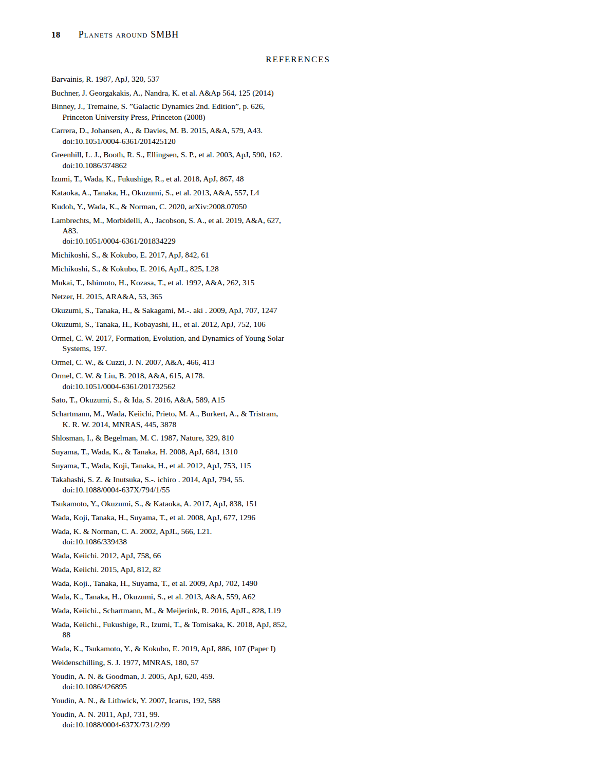18 Planets around SMBH
References
Barvainis, R. 1987, ApJ, 320, 537
Buchner, J. Georgakakis, A., Nandra, K. et al. A&Ap 564, 125 (2014)
Binney, J., Tremaine, S. ”Galactic Dynamics 2nd. Edition”, p. 626, Princeton University Press, Princeton (2008)
Carrera, D., Johansen, A., & Davies, M. B. 2015, A&A, 579, A43. doi:10.1051/0004-6361/201425120
Greenhill, L. J., Booth, R. S., Ellingsen, S. P., et al. 2003, ApJ, 590, 162. doi:10.1086/374862
Izumi, T., Wada, K., Fukushige, R., et al. 2018, ApJ, 867, 48
Kataoka, A., Tanaka, H., Okuzumi, S., et al. 2013, A&A, 557, L4
Kudoh, Y., Wada, K., & Norman, C. 2020, arXiv:2008.07050
Lambrechts, M., Morbidelli, A., Jacobson, S. A., et al. 2019, A&A, 627, A83. doi:10.1051/0004-6361/201834229
Michikoshi, S., & Kokubo, E. 2017, ApJ, 842, 61
Michikoshi, S., & Kokubo, E. 2016, ApJL, 825, L28
Mukai, T., Ishimoto, H., Kozasa, T., et al. 1992, A&A, 262, 315
Netzer, H. 2015, ARA&A, 53, 365
Okuzumi, S., Tanaka, H., & Sakagami, M.-. aki . 2009, ApJ, 707, 1247
Okuzumi, S., Tanaka, H., Kobayashi, H., et al. 2012, ApJ, 752, 106
Ormel, C. W. 2017, Formation, Evolution, and Dynamics of Young Solar Systems, 197.
Ormel, C. W., & Cuzzi, J. N. 2007, A&A, 466, 413
Ormel, C. W. & Liu, B. 2018, A&A, 615, A178. doi:10.1051/0004-6361/201732562
Sato, T., Okuzumi, S., & Ida, S. 2016, A&A, 589, A15
Schartmann, M., Wada, Keiichi, Prieto, M. A., Burkert, A., & Tristram, K. R. W. 2014, MNRAS, 445, 3878
Shlosman, I., & Begelman, M. C. 1987, Nature, 329, 810
Suyama, T., Wada, K., & Tanaka, H. 2008, ApJ, 684, 1310
Suyama, T., Wada, Koji, Tanaka, H., et al. 2012, ApJ, 753, 115
Takahashi, S. Z. & Inutsuka, S.-. ichiro . 2014, ApJ, 794, 55. doi:10.1088/0004-637X/794/1/55
Tsukamoto, Y., Okuzumi, S., & Kataoka, A. 2017, ApJ, 838, 151
Wada, Koji, Tanaka, H., Suyama, T., et al. 2008, ApJ, 677, 1296
Wada, K. & Norman, C. A. 2002, ApJL, 566, L21. doi:10.1086/339438
Wada, Keiichi. 2012, ApJ, 758, 66
Wada, Keiichi. 2015, ApJ, 812, 82
Wada, Koji., Tanaka, H., Suyama, T., et al. 2009, ApJ, 702, 1490
Wada, K., Tanaka, H., Okuzumi, S., et al. 2013, A&A, 559, A62
Wada, Keiichi., Schartmann, M., & Meijerink, R. 2016, ApJL, 828, L19
Wada, Keiichi., Fukushige, R., Izumi, T., & Tomisaka, K. 2018, ApJ, 852, 88
Wada, K., Tsukamoto, Y., & Kokubo, E. 2019, ApJ, 886, 107 (Paper I)
Weidenschilling, S. J. 1977, MNRAS, 180, 57
Youdin, A. N. & Goodman, J. 2005, ApJ, 620, 459. doi:10.1086/426895
Youdin, A. N., & Lithwick, Y. 2007, Icarus, 192, 588
Youdin, A. N. 2011, ApJ, 731, 99. doi:10.1088/0004-637X/731/2/99